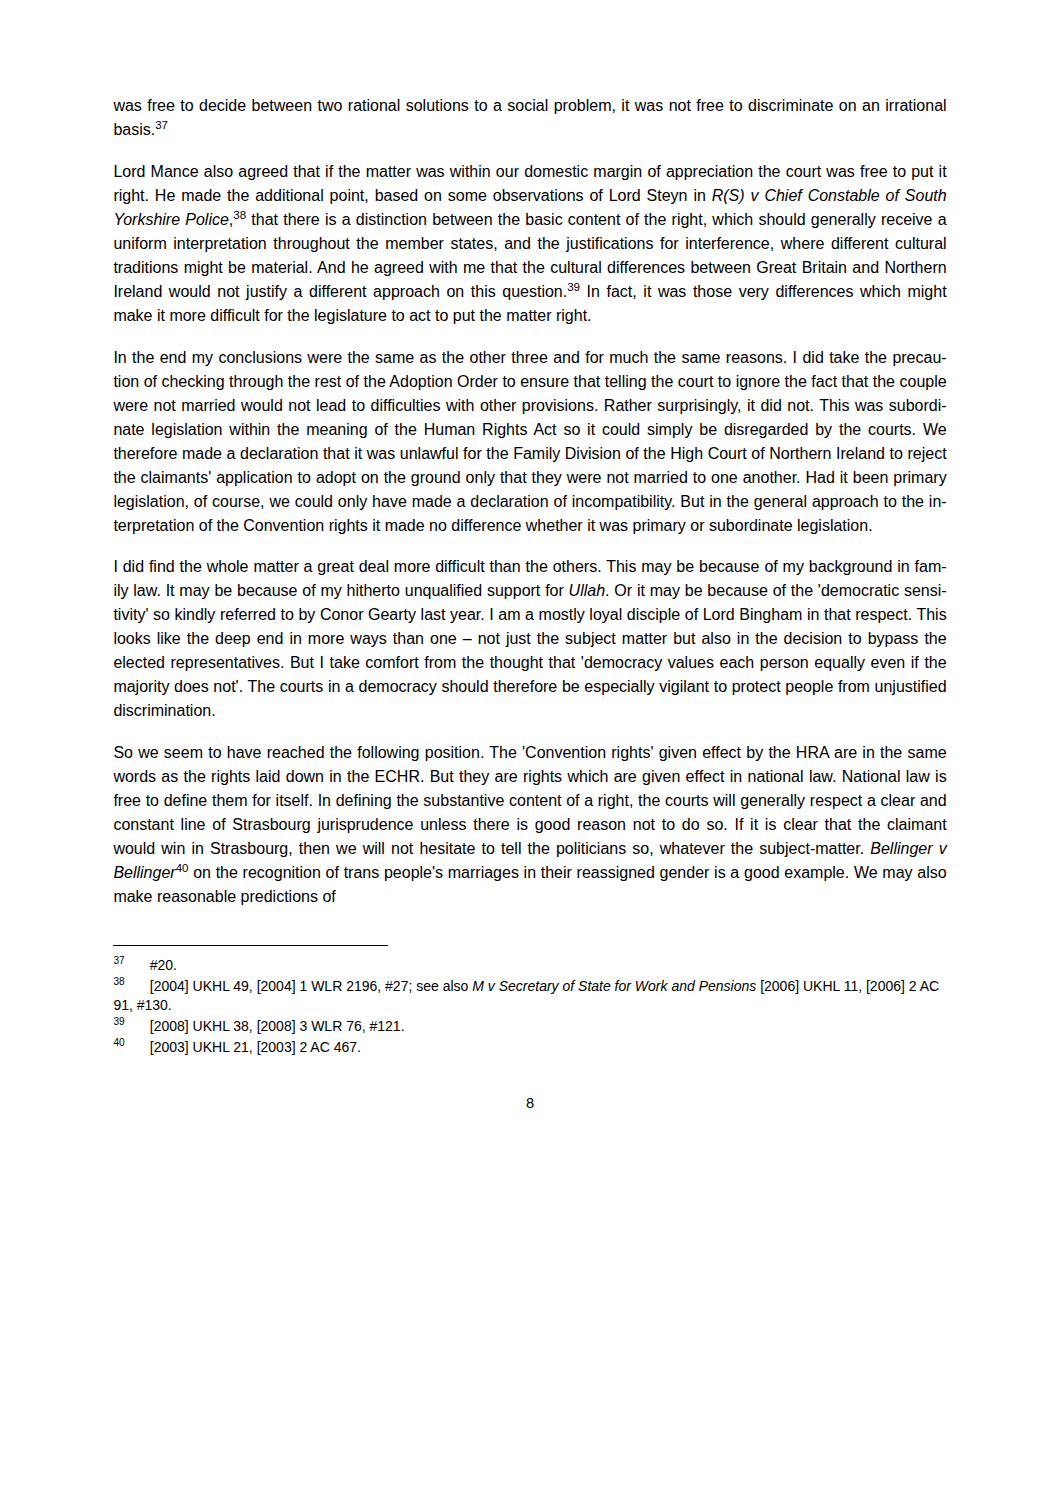was free to decide between two rational solutions to a social problem, it was not free to discriminate on an irrational basis.37
Lord Mance also agreed that if the matter was within our domestic margin of appreciation the court was free to put it right. He made the additional point, based on some observations of Lord Steyn in R(S) v Chief Constable of South Yorkshire Police,38 that there is a distinction between the basic content of the right, which should generally receive a uniform interpretation throughout the member states, and the justifications for interference, where different cultural traditions might be material. And he agreed with me that the cultural differences between Great Britain and Northern Ireland would not justify a different approach on this question.39 In fact, it was those very differences which might make it more difficult for the legislature to act to put the matter right.
In the end my conclusions were the same as the other three and for much the same reasons. I did take the precaution of checking through the rest of the Adoption Order to ensure that telling the court to ignore the fact that the couple were not married would not lead to difficulties with other provisions. Rather surprisingly, it did not. This was subordinate legislation within the meaning of the Human Rights Act so it could simply be disregarded by the courts. We therefore made a declaration that it was unlawful for the Family Division of the High Court of Northern Ireland to reject the claimants' application to adopt on the ground only that they were not married to one another. Had it been primary legislation, of course, we could only have made a declaration of incompatibility. But in the general approach to the interpretation of the Convention rights it made no difference whether it was primary or subordinate legislation.
I did find the whole matter a great deal more difficult than the others. This may be because of my background in family law. It may be because of my hitherto unqualified support for Ullah. Or it may be because of the 'democratic sensitivity' so kindly referred to by Conor Gearty last year. I am a mostly loyal disciple of Lord Bingham in that respect. This looks like the deep end in more ways than one – not just the subject matter but also in the decision to bypass the elected representatives. But I take comfort from the thought that 'democracy values each person equally even if the majority does not'. The courts in a democracy should therefore be especially vigilant to protect people from unjustified discrimination.
So we seem to have reached the following position. The 'Convention rights' given effect by the HRA are in the same words as the rights laid down in the ECHR. But they are rights which are given effect in national law. National law is free to define them for itself. In defining the substantive content of a right, the courts will generally respect a clear and constant line of Strasbourg jurisprudence unless there is good reason not to do so. If it is clear that the claimant would win in Strasbourg, then we will not hesitate to tell the politicians so, whatever the subject-matter. Bellinger v Bellinger40 on the recognition of trans people's marriages in their reassigned gender is a good example. We may also make reasonable predictions of
37#20.
38[2004] UKHL 49, [2004] 1 WLR 2196, #27; see also M v Secretary of State for Work and Pensions [2006] UKHL 11, [2006] 2 AC 91, #130.
39[2008] UKHL 38, [2008] 3 WLR 76, #121.
40[2003] UKHL 21, [2003] 2 AC 467.
8